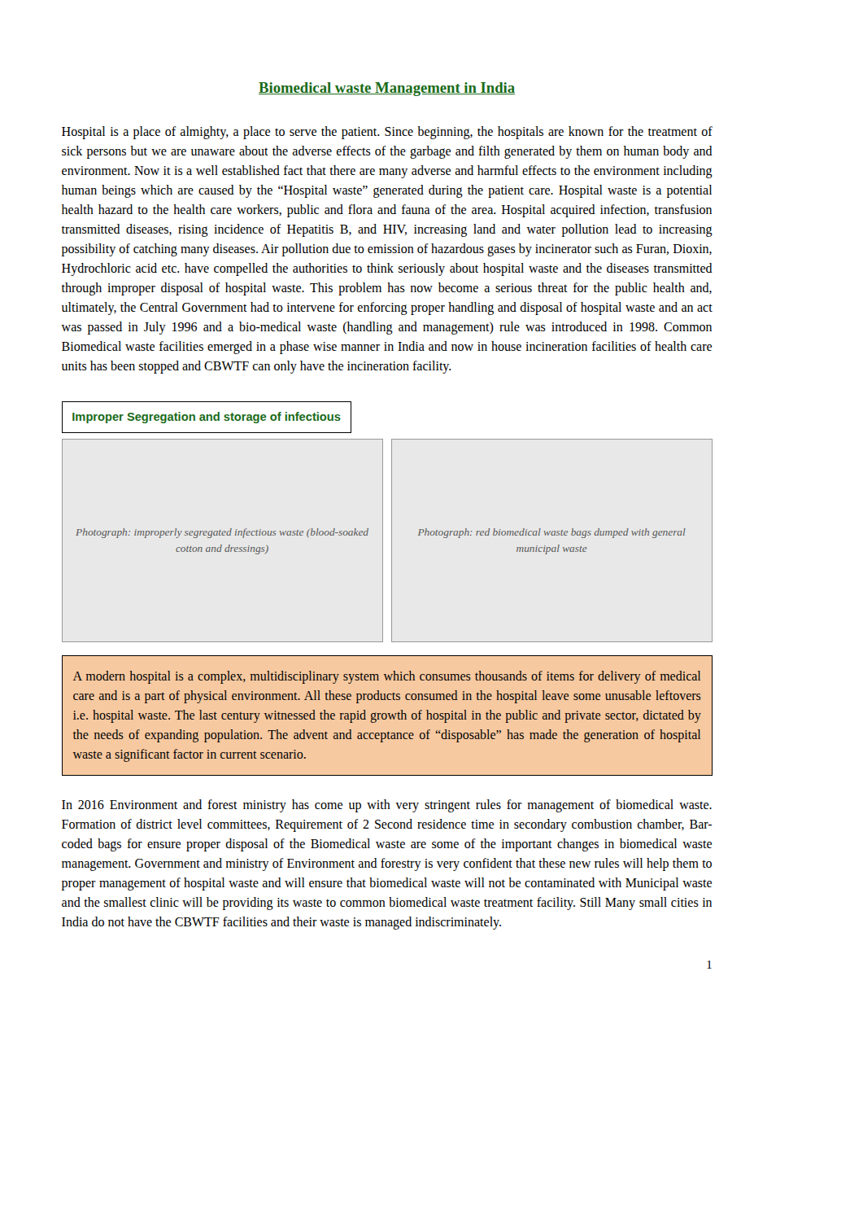Biomedical waste Management in India
Hospital is a place of almighty, a place to serve the patient. Since beginning, the hospitals are known for the treatment of sick persons but we are unaware about the adverse effects of the garbage and filth generated by them on human body and environment. Now it is a well established fact that there are many adverse and harmful effects to the environment including human beings which are caused by the “Hospital waste” generated during the patient care. Hospital waste is a potential health hazard to the health care workers, public and flora and fauna of the area. Hospital acquired infection, transfusion transmitted diseases, rising incidence of Hepatitis B, and HIV, increasing land and water pollution lead to increasing possibility of catching many diseases. Air pollution due to emission of hazardous gases by incinerator such as Furan, Dioxin, Hydrochloric acid etc. have compelled the authorities to think seriously about hospital waste and the diseases transmitted through improper disposal of hospital waste. This problem has now become a serious threat for the public health and, ultimately, the Central Government had to intervene for enforcing proper handling and disposal of hospital waste and an act was passed in July 1996 and a bio-medical waste (handling and management) rule was introduced in 1998. Common Biomedical waste facilities emerged in a phase wise manner in India and now in house incineration facilities of health care units has been stopped and CBWTF can only have the incineration facility.
Improper Segregation and storage of infectious
Photograph: improperly segregated infectious waste (blood-soaked cotton and dressings)
Photograph: red biomedical waste bags dumped with general municipal waste
A modern hospital is a complex, multidisciplinary system which consumes thousands of items for delivery of medical care and is a part of physical environment. All these products consumed in the hospital leave some unusable leftovers i.e. hospital waste. The last century witnessed the rapid growth of hospital in the public and private sector, dictated by the needs of expanding population. The advent and acceptance of “disposable” has made the generation of hospital waste a significant factor in current scenario.
In 2016 Environment and forest ministry has come up with very stringent rules for management of biomedical waste. Formation of district level committees, Requirement of 2 Second residence time in secondary combustion chamber, Bar-coded bags for ensure proper disposal of the Biomedical waste are some of the important changes in biomedical waste management. Government and ministry of Environment and forestry is very confident that these new rules will help them to proper management of hospital waste and will ensure that biomedical waste will not be contaminated with Municipal waste and the smallest clinic will be providing its waste to common biomedical waste treatment facility. Still Many small cities in India do not have the CBWTF facilities and their waste is managed indiscriminately.
1